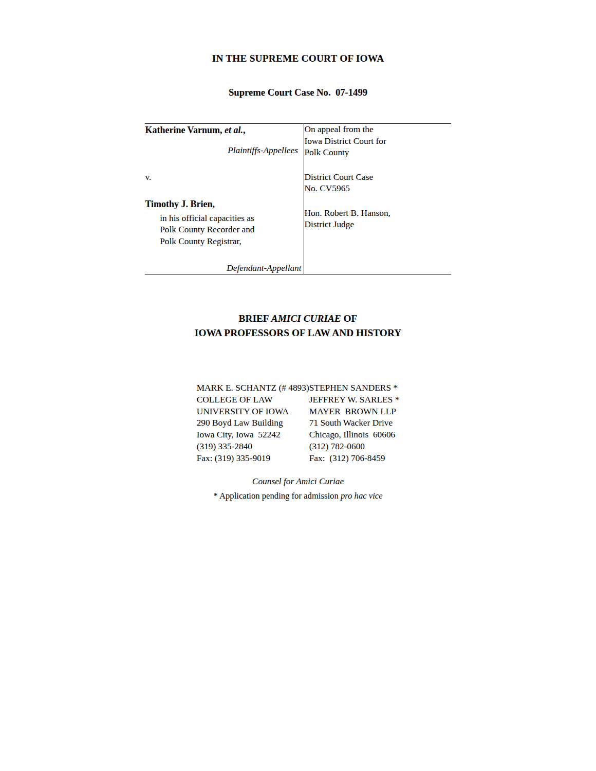IN THE SUPREME COURT OF IOWA
Supreme Court Case No. 07-1499
| Katherine Varnum, et al. , Plaintiffs-Appellees v. Timothy J. Brien, in his official capacities as Polk County Recorder and Polk County Registrar, Defendant-Appellant | On appeal from the Iowa District Court for Polk County District Court Case No. CV5965 Hon. Robert B. Hanson, District Judge |
BRIEF AMICI CURIAE OF
IOWA PROFESSORS OF LAW AND HISTORY
| MARK E. SCHANTZ (# 4893) COLLEGE OF LAW UNIVERSITY OF IOWA 290 Boyd Law Building Iowa City, Iowa 52242 (319) 335-2840 Fax: (319) 335-9019 | STEPHEN SANDERS * JEFFREY W. SARLES * MAYER BROWN LLP 71 South Wacker Drive Chicago, Illinois 60606 (312) 782-0600 Fax: (312) 706-8459 |
Counsel for Amici Curiae
* Application pending for admission pro hac vice